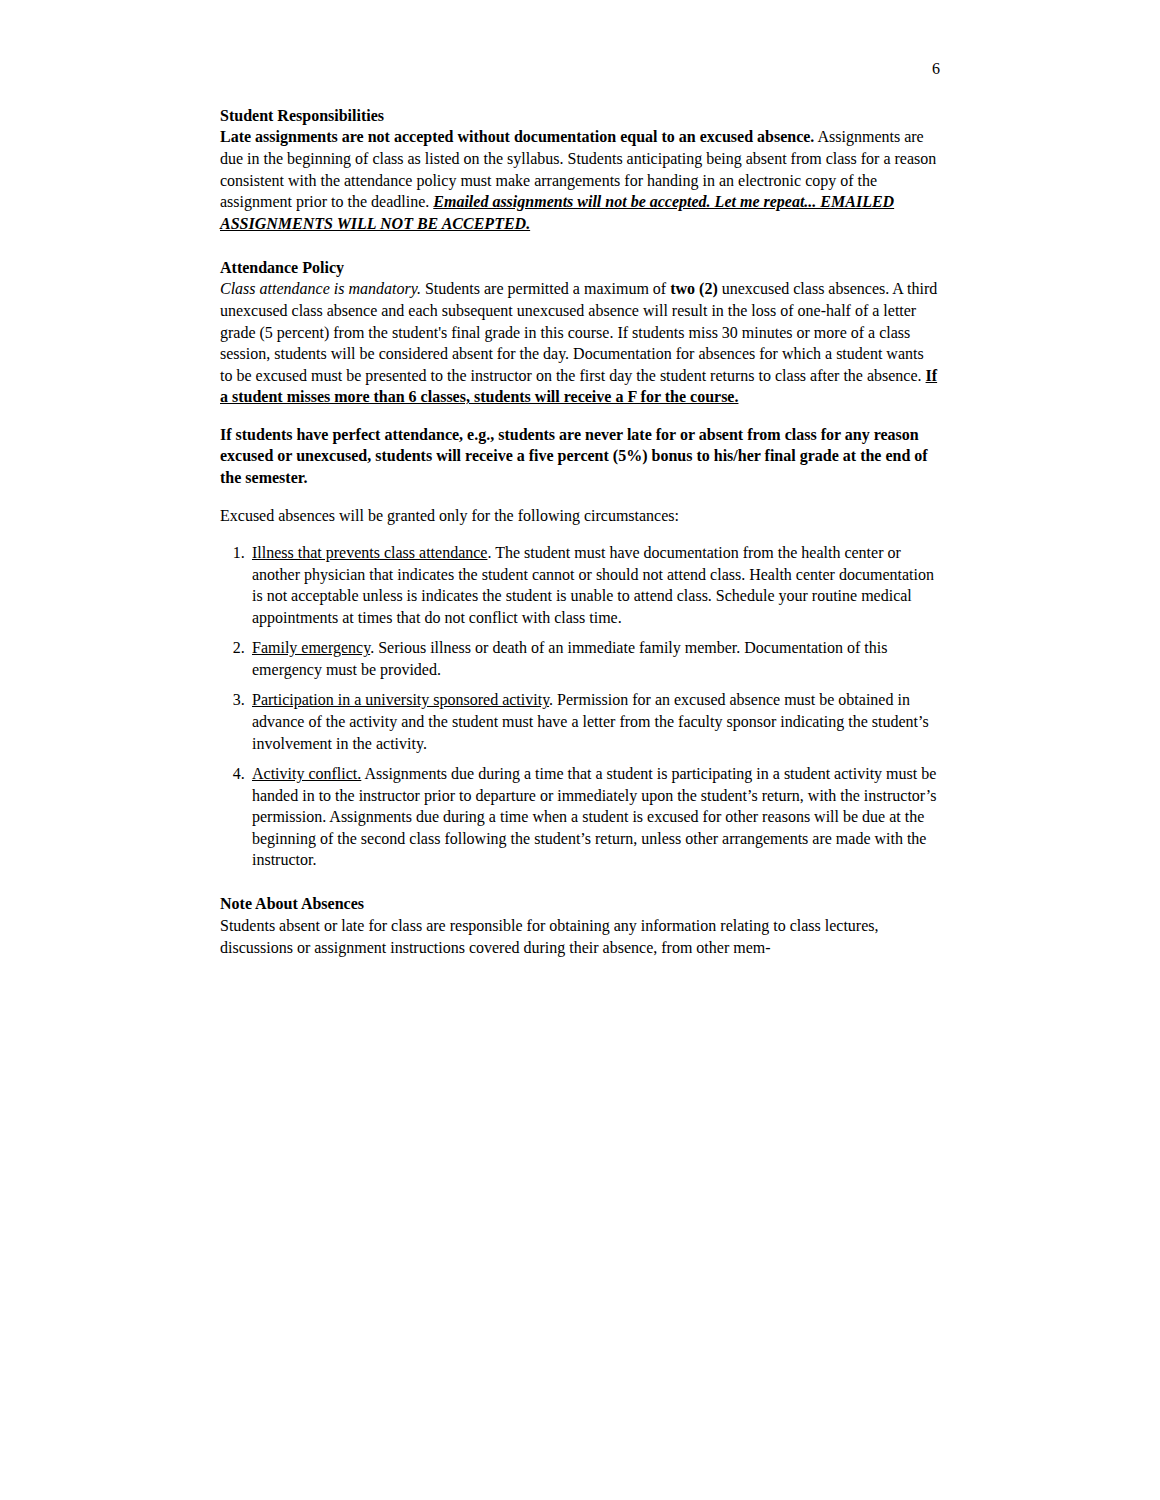6
Student Responsibilities
Late assignments are not accepted without documentation equal to an excused absence. Assignments are due in the beginning of class as listed on the syllabus. Students anticipating being absent from class for a reason consistent with the attendance policy must make arrangements for handing in an electronic copy of the assignment prior to the deadline. Emailed assignments will not be accepted. Let me repeat... EMAILED ASSIGNMENTS WILL NOT BE ACCEPTED.
Attendance Policy
Class attendance is mandatory. Students are permitted a maximum of two (2) unexcused class absences. A third unexcused class absence and each subsequent unexcused absence will result in the loss of one-half of a letter grade (5 percent) from the student's final grade in this course. If students miss 30 minutes or more of a class session, students will be considered absent for the day. Documentation for absences for which a student wants to be excused must be presented to the instructor on the first day the student returns to class after the absence. If a student misses more than 6 classes, students will receive a F for the course.
If students have perfect attendance, e.g., students are never late for or absent from class for any reason excused or unexcused, students will receive a five percent (5%) bonus to his/her final grade at the end of the semester.
Excused absences will be granted only for the following circumstances:
Illness that prevents class attendance. The student must have documentation from the health center or another physician that indicates the student cannot or should not attend class. Health center documentation is not acceptable unless is indicates the student is unable to attend class. Schedule your routine medical appointments at times that do not conflict with class time.
Family emergency. Serious illness or death of an immediate family member. Documentation of this emergency must be provided.
Participation in a university sponsored activity. Permission for an excused absence must be obtained in advance of the activity and the student must have a letter from the faculty sponsor indicating the student’s involvement in the activity.
Activity conflict. Assignments due during a time that a student is participating in a student activity must be handed in to the instructor prior to departure or immediately upon the student’s return, with the instructor’s permission. Assignments due during a time when a student is excused for other reasons will be due at the beginning of the second class following the student’s return, unless other arrangements are made with the instructor.
Note About Absences
Students absent or late for class are responsible for obtaining any information relating to class lectures, discussions or assignment instructions covered during their absence, from other mem-